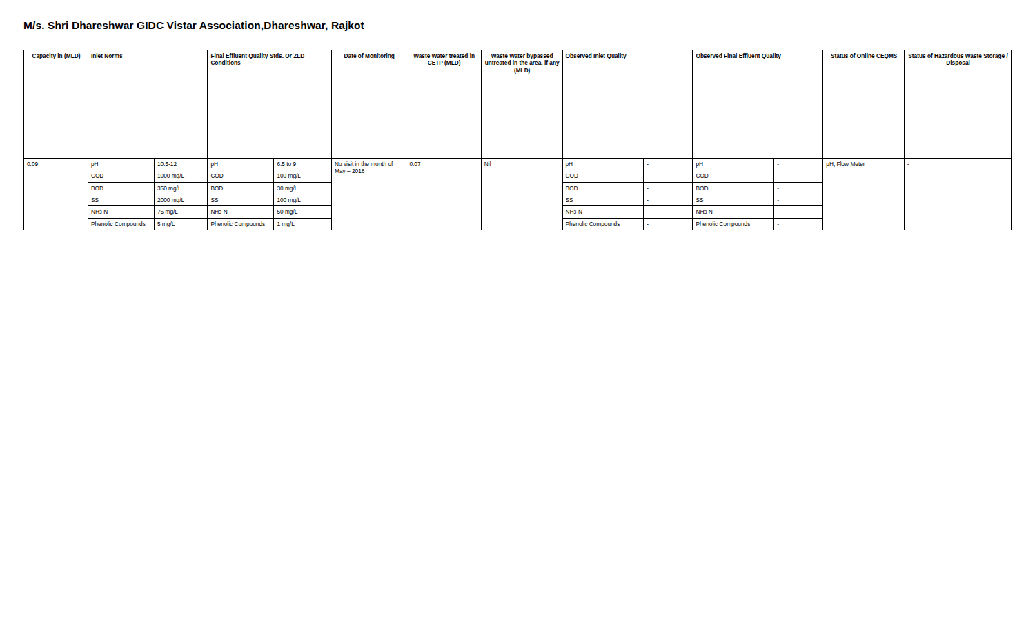M/s. Shri Dhareshwar GIDC Vistar Association,Dhareshwar, Rajkot
| Capacity in (MLD) | Inlet Norms | Final Effluent Quality Stds. Or ZLD Conditions | Date of Monitoring | Waste Water treated in CETP (MLD) | Waste Water bypassed untreated in the area, if any (MLD) | Observed Inlet Quality | Observed Final Effluent Quality | Status of Online CEQMS | Status of Hazardous Waste Storage / Disposal |
| --- | --- | --- | --- | --- | --- | --- | --- | --- | --- |
| 0.09 | pH | 10.5-12 | pH | 6.5 to 9 | No visit in the month of May – 2018 | 0.07 | Nil | pH | - | pH | - | pH, Flow Meter | - |
| COD | 1000 mg/L | COD | 100 mg/L | COD | - | COD | - |
| BOD | 350 mg/L | BOD | 30 mg/L | BOD | - | BOD | - |
| SS | 2000 mg/L | SS | 100 mg/L | SS | - | SS | - |
| NH 3 -N | 75 mg/L | NH 3 -N | 50 mg/L | NH 3 -N | - | NH 3 -N | - |
| Phenolic Compounds | 5 mg/L | Phenolic Compounds | 1 mg/L | Phenolic Compounds | - | Phenolic Compounds | - |